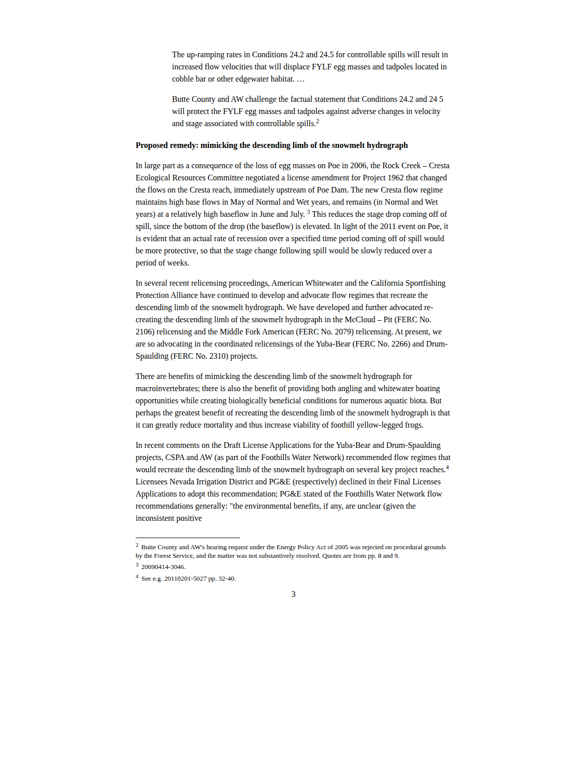The up-ramping rates in Conditions 24.2 and 24.5 for controllable spills will result in increased flow velocities that will displace FYLF egg masses and tadpoles located in cobble bar or other edgewater habitat. …
Butte County and AW challenge the factual statement that Conditions 24.2 and 24 5 will protect the FYLF egg masses and tadpoles against adverse changes in velocity and stage associated with controllable spills.2
Proposed remedy: mimicking the descending limb of the snowmelt hydrograph
In large part as a consequence of the loss of egg masses on Poe in 2006, the Rock Creek – Cresta Ecological Resources Committee negotiated a license amendment for Project 1962 that changed the flows on the Cresta reach, immediately upstream of Poe Dam. The new Cresta flow regime maintains high base flows in May of Normal and Wet years, and remains (in Normal and Wet years) at a relatively high baseflow in June and July. 3 This reduces the stage drop coming off of spill, since the bottom of the drop (the baseflow) is elevated. In light of the 2011 event on Poe, it is evident that an actual rate of recession over a specified time period coming off of spill would be more protective, so that the stage change following spill would be slowly reduced over a period of weeks.
In several recent relicensing proceedings, American Whitewater and the California Sportfishing Protection Alliance have continued to develop and advocate flow regimes that recreate the descending limb of the snowmelt hydrograph. We have developed and further advocated re-creating the descending limb of the snowmelt hydrograph in the McCloud – Pit (FERC No. 2106) relicensing and the Middle Fork American (FERC No. 2079) relicensing. At present, we are so advocating in the coordinated relicensings of the Yuba-Bear (FERC No. 2266) and Drum-Spaulding (FERC No. 2310) projects.
There are benefits of mimicking the descending limb of the snowmelt hydrograph for macroinvertebrates; there is also the benefit of providing both angling and whitewater boating opportunities while creating biologically beneficial conditions for numerous aquatic biota. But perhaps the greatest benefit of recreating the descending limb of the snowmelt hydrograph is that it can greatly reduce mortality and thus increase viability of foothill yellow-legged frogs.
In recent comments on the Draft License Applications for the Yuba-Bear and Drum-Spaulding projects, CSPA and AW (as part of the Foothills Water Network) recommended flow regimes that would recreate the descending limb of the snowmelt hydrograph on several key project reaches.4 Licensees Nevada Irrigation District and PG&E (respectively) declined in their Final Licenses Applications to adopt this recommendation; PG&E stated of the Foothills Water Network flow recommendations generally: "the environmental benefits, if any, are unclear (given the inconsistent positive
2 Butte County and AW's hearing request under the Energy Policy Act of 2005 was rejected on procedural grounds by the Forest Service, and the matter was not substantively resolved. Quotes are from pp. 8 and 9.
3 20090414-3046.
4 See e.g. 20110201-5027 pp. 32-40.
3